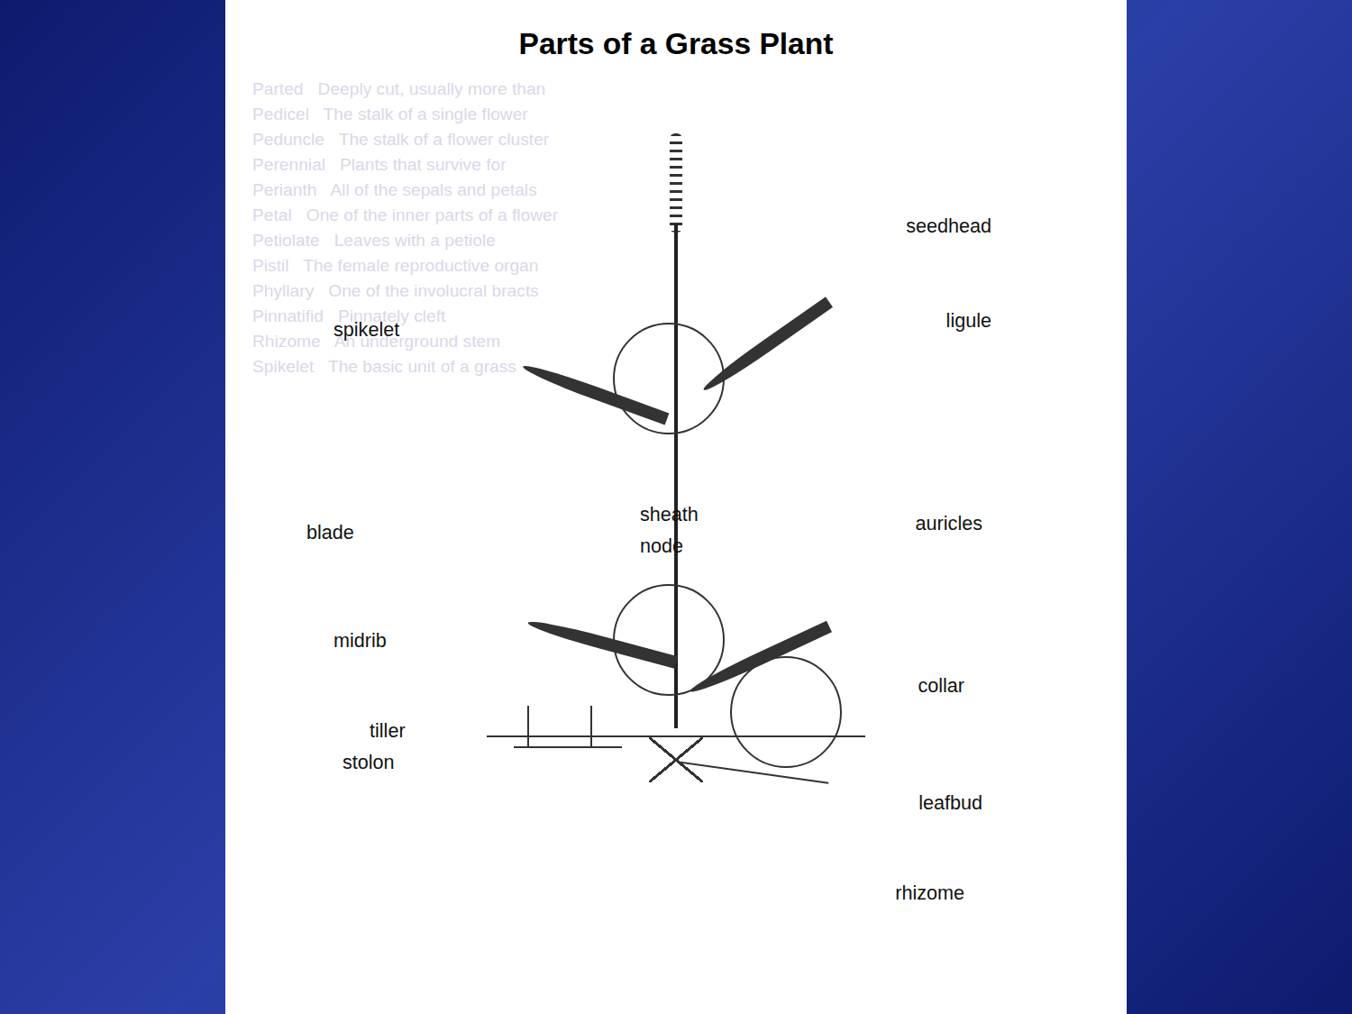Parts of a Grass Plant
Parted Deeply cut, usually more than
Pedicel The stalk of a single flower
Peduncle The stalk of a flower cluster
Perennial Plants that survive for
Perianth All of the sepals and petals
Petal One of the inner parts of a flower
Petiolate Leaves with a petiole
Pistil The female reproductive organ
Phyllary One of the involucral bracts
Pinnatifid Pinnately cleft
Rhizome An underground stem
Spikelet The basic unit of a grass
seedhead ligule spikelet auricles sheath node blade midrib collar tiller stolon leafbud rhizome